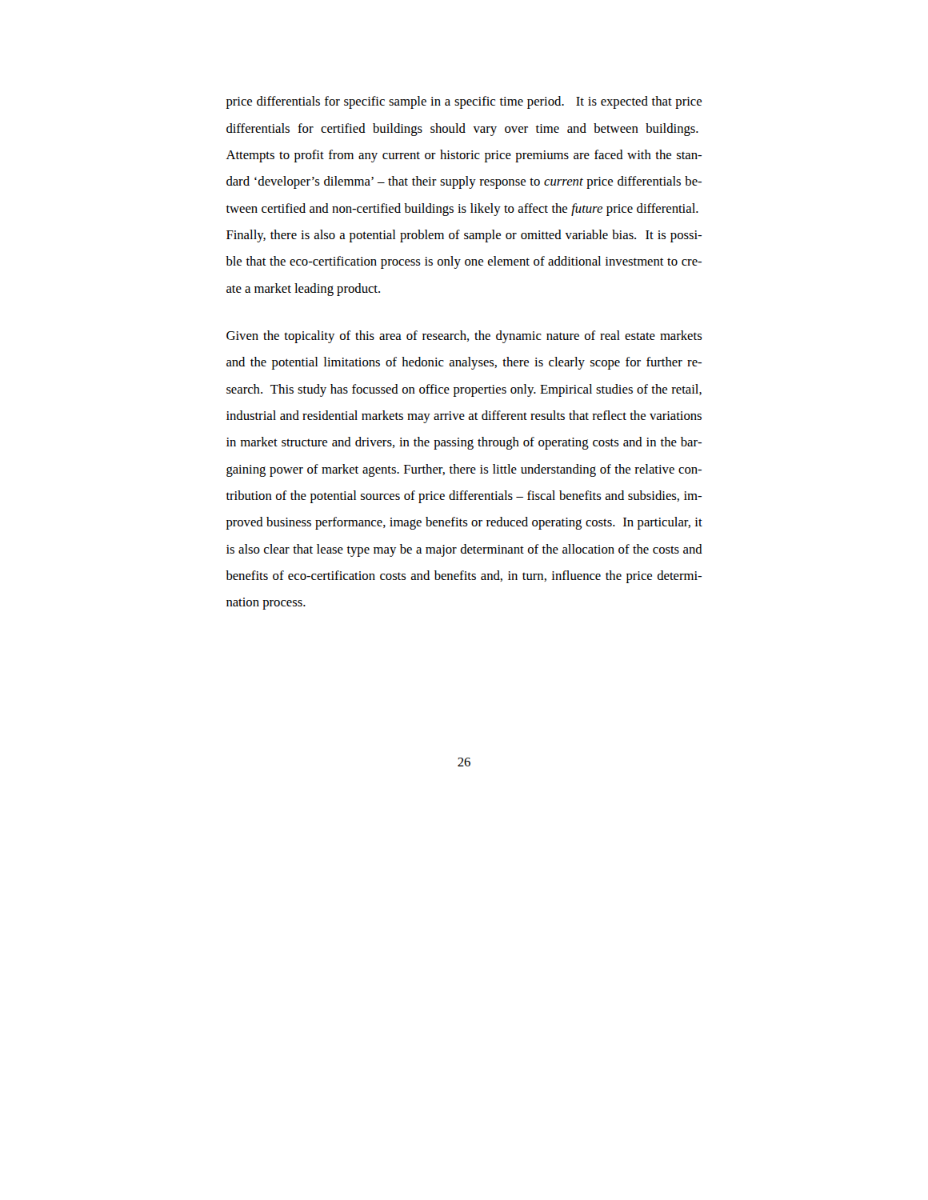price differentials for specific sample in a specific time period. It is expected that price differentials for certified buildings should vary over time and between buildings. Attempts to profit from any current or historic price premiums are faced with the standard ‘developer’s dilemma’ – that their supply response to current price differentials between certified and non-certified buildings is likely to affect the future price differential. Finally, there is also a potential problem of sample or omitted variable bias. It is possible that the eco-certification process is only one element of additional investment to create a market leading product.
Given the topicality of this area of research, the dynamic nature of real estate markets and the potential limitations of hedonic analyses, there is clearly scope for further research. This study has focussed on office properties only. Empirical studies of the retail, industrial and residential markets may arrive at different results that reflect the variations in market structure and drivers, in the passing through of operating costs and in the bargaining power of market agents. Further, there is little understanding of the relative contribution of the potential sources of price differentials – fiscal benefits and subsidies, improved business performance, image benefits or reduced operating costs. In particular, it is also clear that lease type may be a major determinant of the allocation of the costs and benefits of eco-certification costs and benefits and, in turn, influence the price determination process.
26